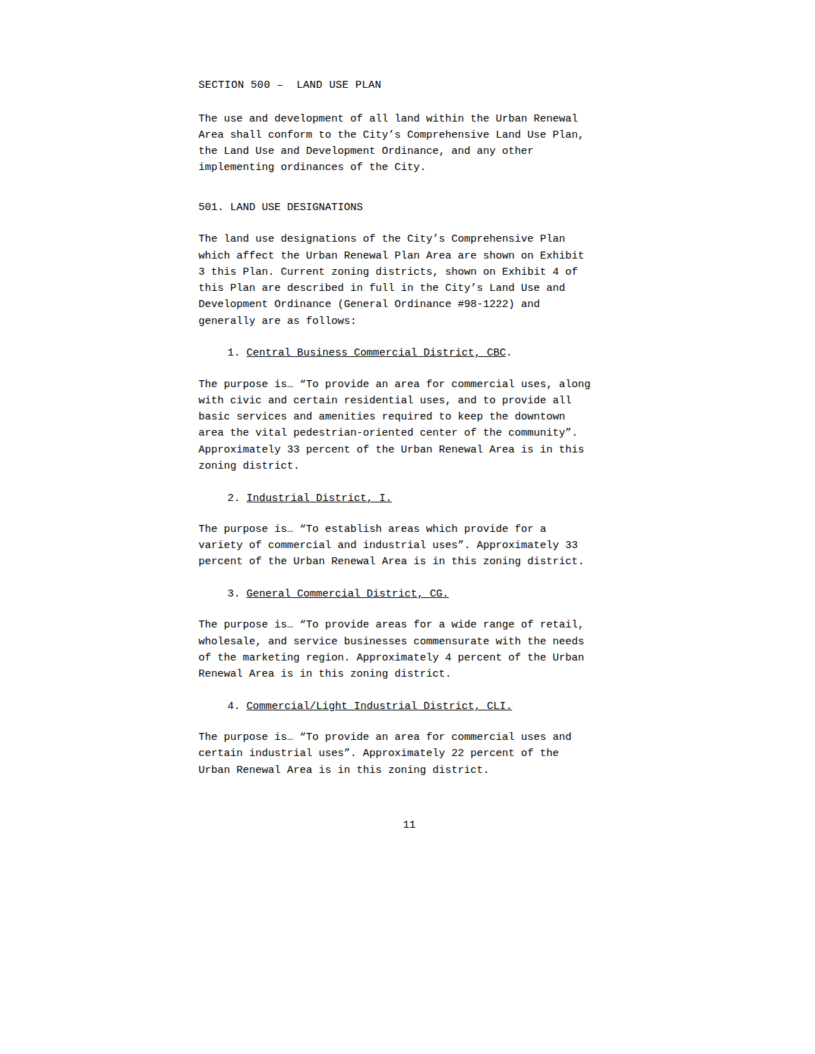SECTION 500 – LAND USE PLAN
The use and development of all land within the Urban Renewal Area shall conform to the City’s Comprehensive Land Use Plan, the Land Use and Development Ordinance, and any other implementing ordinances of the City.
501. LAND USE DESIGNATIONS
The land use designations of the City’s Comprehensive Plan which affect the Urban Renewal Plan Area are shown on Exhibit 3 this Plan. Current zoning districts, shown on Exhibit 4 of this Plan are described in full in the City’s Land Use and Development Ordinance (General Ordinance #98-1222) and generally are as follows:
1. Central Business Commercial District, CBC.
The purpose is… “To provide an area for commercial uses, along with civic and certain residential uses, and to provide all basic services and amenities required to keep the downtown area the vital pedestrian-oriented center of the community”. Approximately 33 percent of the Urban Renewal Area is in this zoning district.
2. Industrial District, I.
The purpose is… “To establish areas which provide for a variety of commercial and industrial uses”. Approximately 33 percent of the Urban Renewal Area is in this zoning district.
3. General Commercial District, CG.
The purpose is… “To provide areas for a wide range of retail, wholesale, and service businesses commensurate with the needs of the marketing region. Approximately 4 percent of the Urban Renewal Area is in this zoning district.
4. Commercial/Light Industrial District, CLI.
The purpose is… “To provide an area for commercial uses and certain industrial uses”. Approximately 22 percent of the Urban Renewal Area is in this zoning district.
11